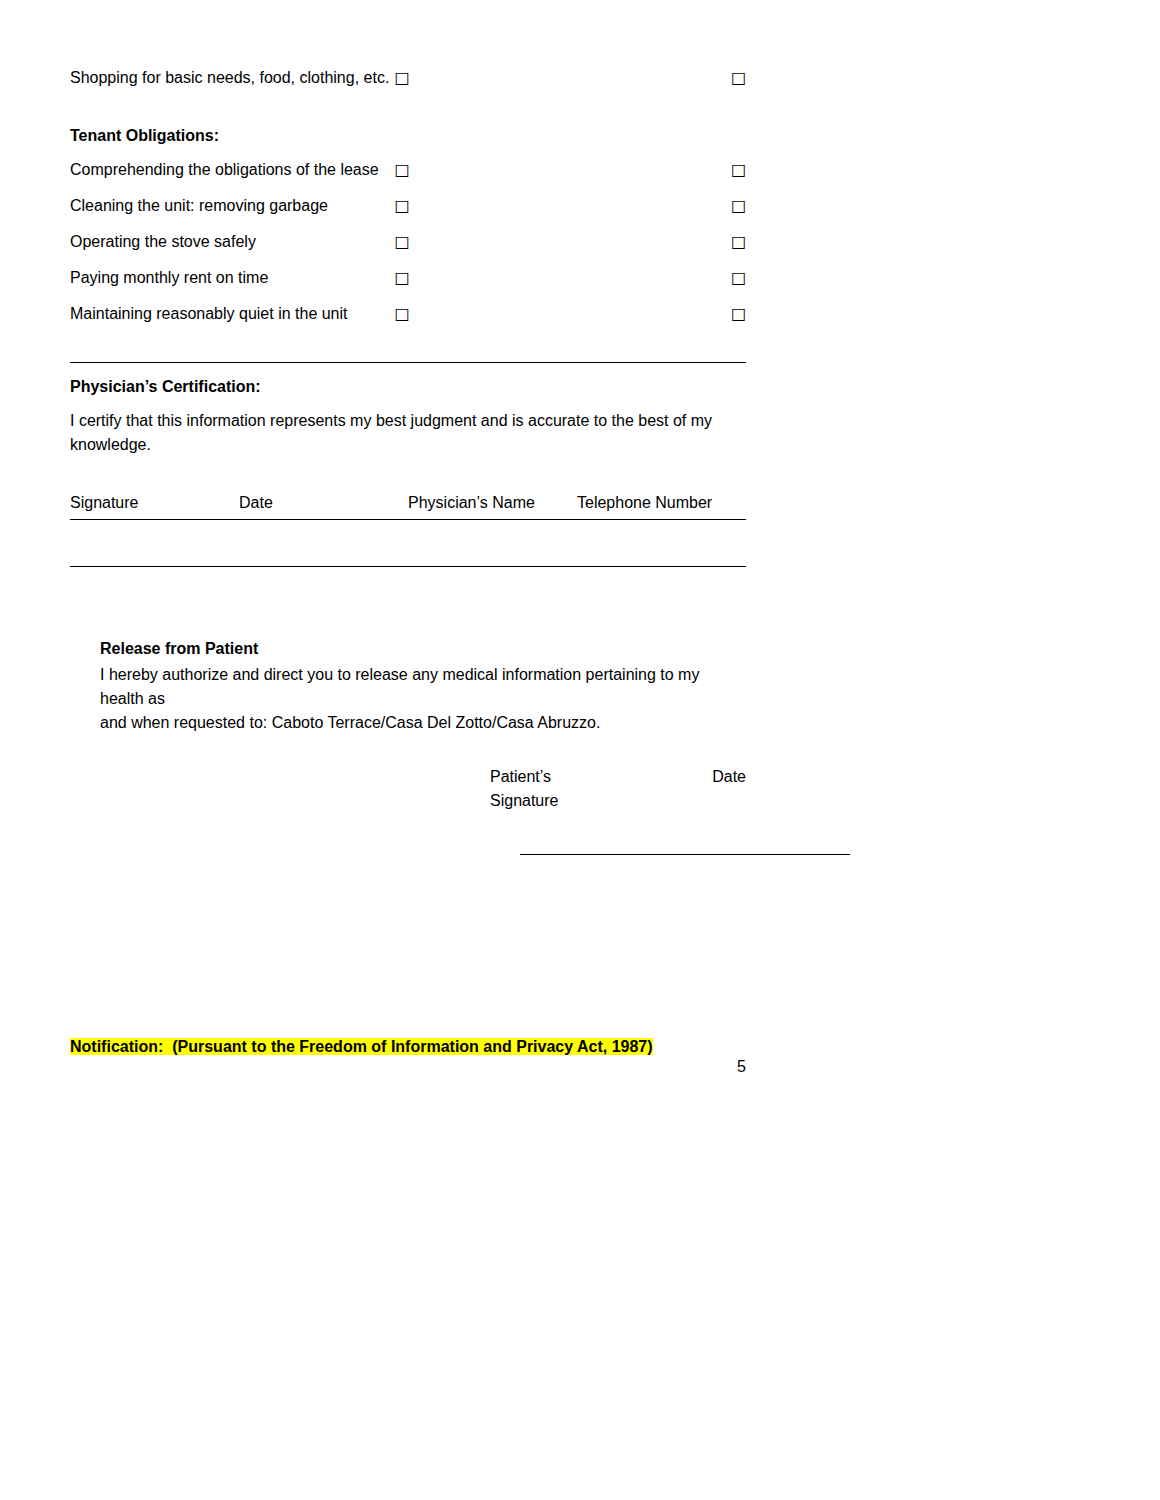| Shopping for basic needs, food, clothing, etc. | □ | □ |
Tenant Obligations:
| Comprehending the obligations of the lease | □ | □ |
| Cleaning the unit: removing garbage | □ | □ |
| Operating the stove safely | □ | □ |
| Paying monthly rent on time | □ | □ |
| Maintaining reasonably quiet in the unit | □ | □ |
Physician’s Certification:
I certify that this information represents my best judgment and is accurate to the best of my knowledge.
| Signature | Date | Physician’s Name | Telephone Number |
Release from Patient
I hereby authorize and direct you to release any medical information pertaining to my health as
and when requested to: Caboto Terrace/Casa Del Zotto/Casa Abruzzo.
Patient’s Signature Date
Notification: (Pursuant to the Freedom of Information and Privacy Act, 1987)
5